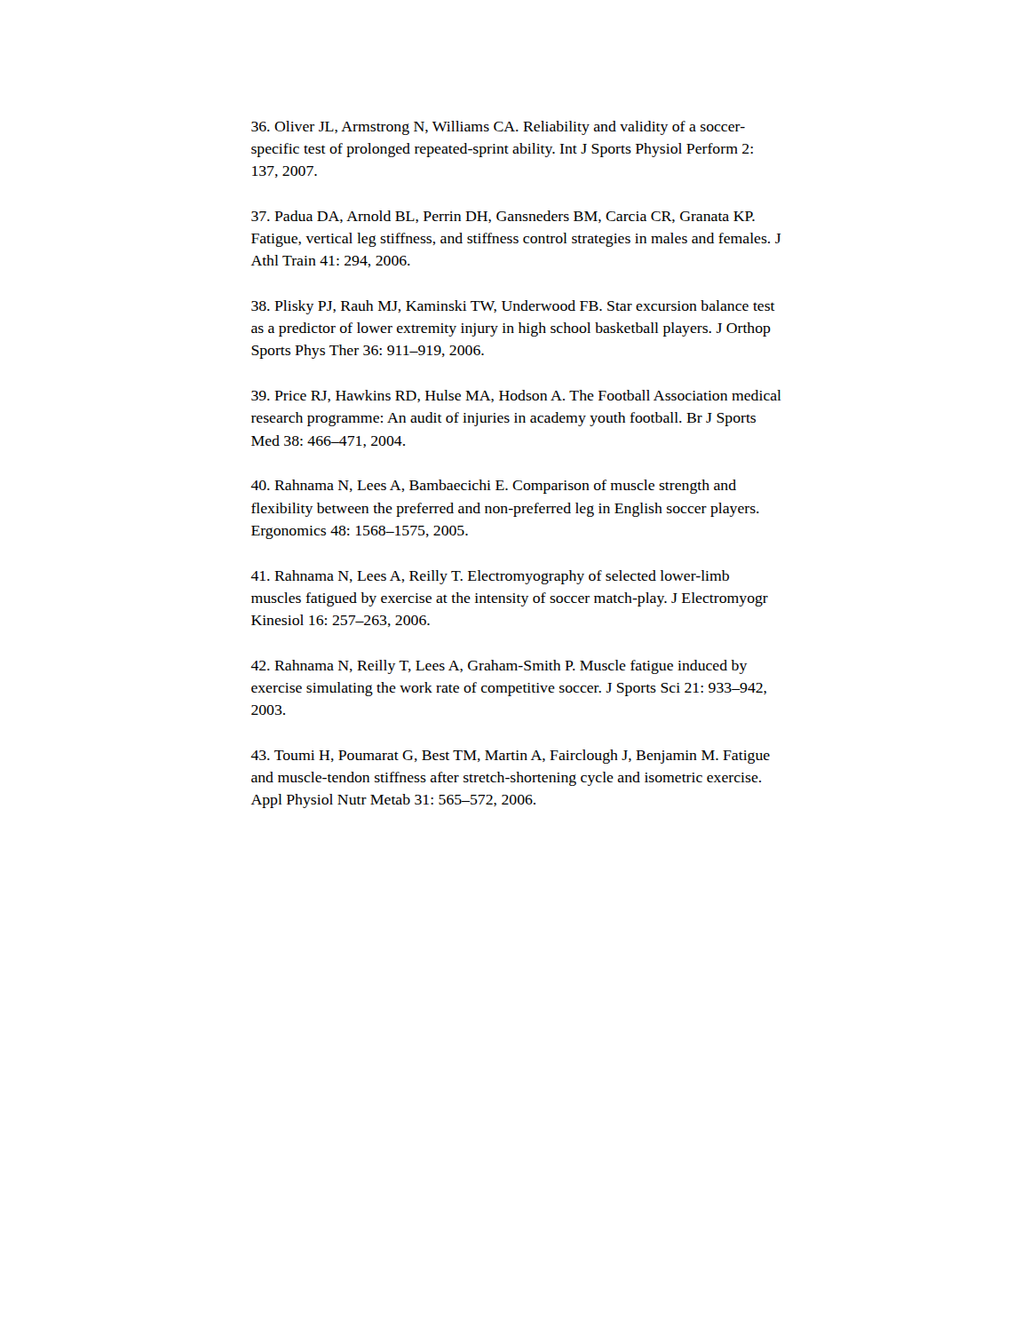36. Oliver JL, Armstrong N, Williams CA. Reliability and validity of a soccer-specific test of prolonged repeated-sprint ability. Int J Sports Physiol Perform 2: 137, 2007.
37. Padua DA, Arnold BL, Perrin DH, Gansneders BM, Carcia CR, Granata KP. Fatigue, vertical leg stiffness, and stiffness control strategies in males and females. J Athl Train 41: 294, 2006.
38. Plisky PJ, Rauh MJ, Kaminski TW, Underwood FB. Star excursion balance test as a predictor of lower extremity injury in high school basketball players. J Orthop Sports Phys Ther 36: 911–919, 2006.
39. Price RJ, Hawkins RD, Hulse MA, Hodson A. The Football Association medical research programme: An audit of injuries in academy youth football. Br J Sports Med 38: 466–471, 2004.
40. Rahnama N, Lees A, Bambaecichi E. Comparison of muscle strength and flexibility between the preferred and non-preferred leg in English soccer players. Ergonomics 48: 1568–1575, 2005.
41. Rahnama N, Lees A, Reilly T. Electromyography of selected lower-limb muscles fatigued by exercise at the intensity of soccer match-play. J Electromyogr Kinesiol 16: 257–263, 2006.
42. Rahnama N, Reilly T, Lees A, Graham-Smith P. Muscle fatigue induced by exercise simulating the work rate of competitive soccer. J Sports Sci 21: 933–942, 2003.
43. Toumi H, Poumarat G, Best TM, Martin A, Fairclough J, Benjamin M. Fatigue and muscle-tendon stiffness after stretch-shortening cycle and isometric exercise. Appl Physiol Nutr Metab 31: 565–572, 2006.